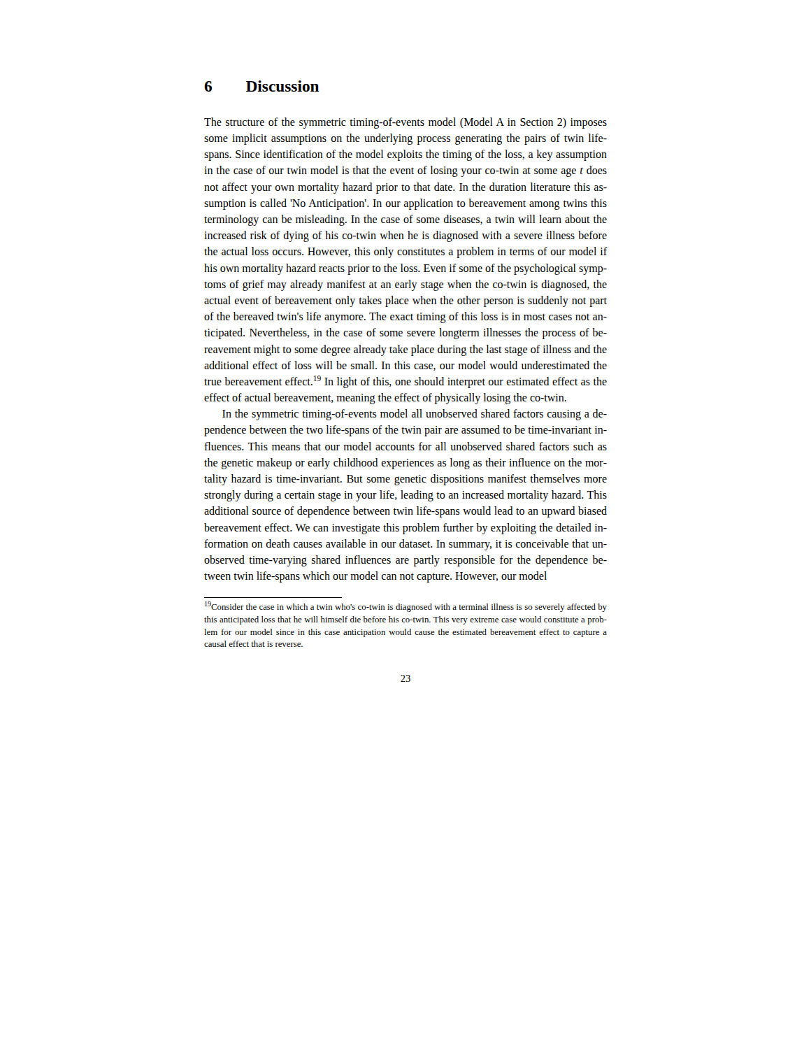6 Discussion
The structure of the symmetric timing-of-events model (Model A in Section 2) imposes some implicit assumptions on the underlying process generating the pairs of twin life-spans. Since identification of the model exploits the timing of the loss, a key assumption in the case of our twin model is that the event of losing your co-twin at some age t does not affect your own mortality hazard prior to that date. In the duration literature this assumption is called 'No Anticipation'. In our application to bereavement among twins this terminology can be misleading. In the case of some diseases, a twin will learn about the increased risk of dying of his co-twin when he is diagnosed with a severe illness before the actual loss occurs. However, this only constitutes a problem in terms of our model if his own mortality hazard reacts prior to the loss. Even if some of the psychological symptoms of grief may already manifest at an early stage when the co-twin is diagnosed, the actual event of bereavement only takes place when the other person is suddenly not part of the bereaved twin's life anymore. The exact timing of this loss is in most cases not anticipated. Nevertheless, in the case of some severe longterm illnesses the process of bereavement might to some degree already take place during the last stage of illness and the additional effect of loss will be small. In this case, our model would underestimated the true bereavement effect.19 In light of this, one should interpret our estimated effect as the effect of actual bereavement, meaning the effect of physically losing the co-twin.
In the symmetric timing-of-events model all unobserved shared factors causing a dependence between the two life-spans of the twin pair are assumed to be time-invariant influences. This means that our model accounts for all unobserved shared factors such as the genetic makeup or early childhood experiences as long as their influence on the mortality hazard is time-invariant. But some genetic dispositions manifest themselves more strongly during a certain stage in your life, leading to an increased mortality hazard. This additional source of dependence between twin life-spans would lead to an upward biased bereavement effect. We can investigate this problem further by exploiting the detailed information on death causes available in our dataset. In summary, it is conceivable that unobserved time-varying shared influences are partly responsible for the dependence between twin life-spans which our model can not capture. However, our model
19 Consider the case in which a twin who's co-twin is diagnosed with a terminal illness is so severely affected by this anticipated loss that he will himself die before his co-twin. This very extreme case would constitute a problem for our model since in this case anticipation would cause the estimated bereavement effect to capture a causal effect that is reverse.
23